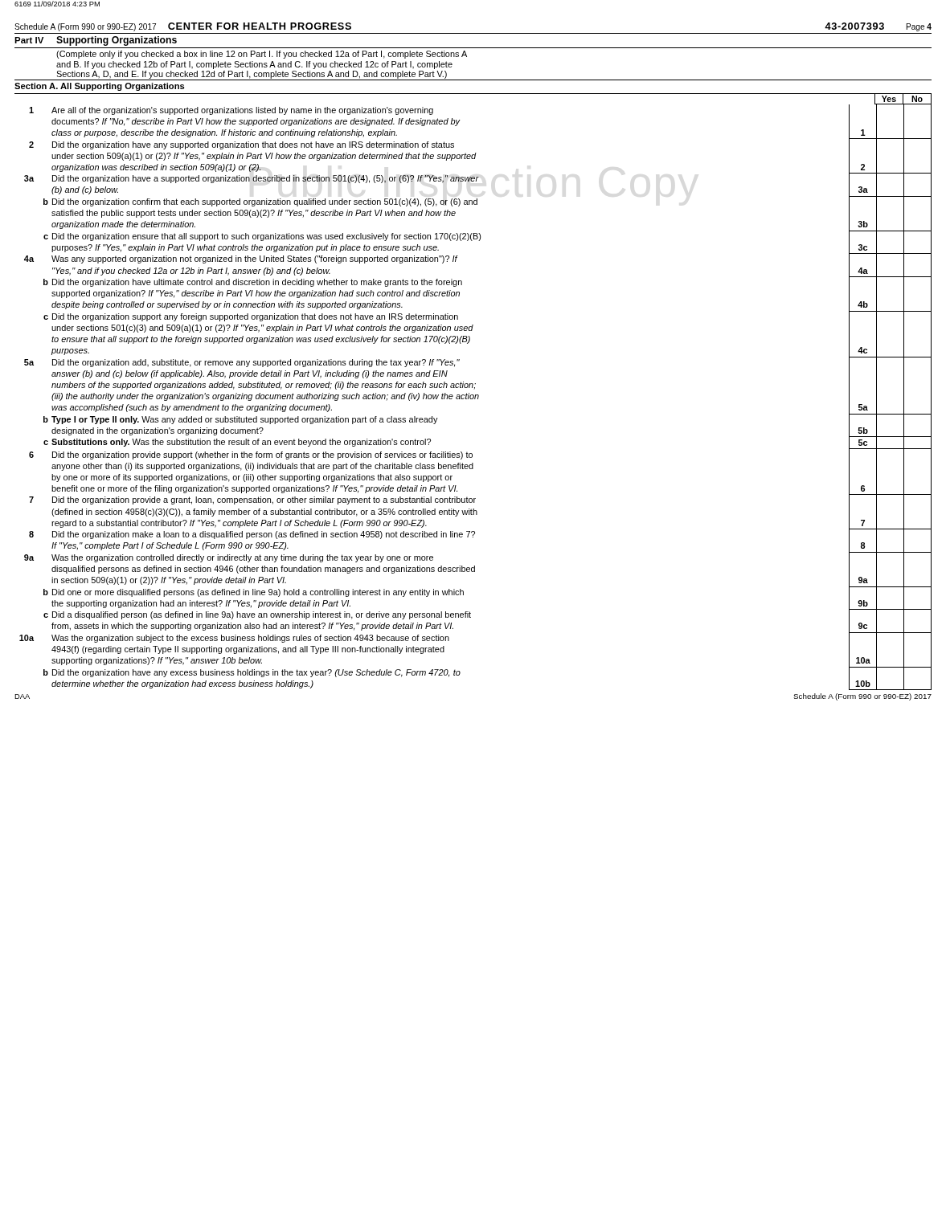Public Inspection Copy
6169 11/09/2018 4:23 PM
Schedule A (Form 990 or 990-EZ) 2017
CENTER FOR HEALTH PROGRESS
43-2007393
Page 4
Part IV
Supporting Organizations
(Complete only if you checked a box in line 12 on Part I. If you checked 12a of Part I, complete Sections A
and B. If you checked 12b of Part I, complete Sections A and C. If you checked 12c of Part I, complete
Sections A, D, and E. If you checked 12d of Part I, complete Sections A and D, and complete Part V.)
Section A. All Supporting Organizations
Yes No
| 1 | | Are all of the organization's supported organizations listed by name in the organization's governing | | | |
| | | documents? If "No," describe in Part VI how the supported organizations are designated. If designated by | | | |
| | | class or purpose, describe the designation. If historic and continuing relationship, explain. | 1 | | |
| 2 | | Did the organization have any supported organization that does not have an IRS determination of status | | | |
| | | under section 509(a)(1) or (2)? If "Yes," explain in Part VI how the organization determined that the supported | | | |
| | | organization was described in section 509(a)(1) or (2). | 2 | | |
| 3a | | Did the organization have a supported organization described in section 501(c)(4), (5), or (6)? If "Yes," answer | | | |
| | | (b) and (c) below. | 3a | | |
| | b | Did the organization confirm that each supported organization qualified under section 501(c)(4), (5), or (6) and | | | |
| | | satisfied the public support tests under section 509(a)(2)? If "Yes," describe in Part VI when and how the | | | |
| | | organization made the determination. | 3b | | |
| | c | Did the organization ensure that all support to such organizations was used exclusively for section 170(c)(2)(B) | | | |
| | | purposes? If "Yes," explain in Part VI what controls the organization put in place to ensure such use. | 3c | | |
| 4a | | Was any supported organization not organized in the United States ("foreign supported organization")? If | | | |
| | | "Yes," and if you checked 12a or 12b in Part I, answer (b) and (c) below. | 4a | | |
| | b | Did the organization have ultimate control and discretion in deciding whether to make grants to the foreign | | | |
| | | supported organization? If "Yes," describe in Part VI how the organization had such control and discretion | | | |
| | | despite being controlled or supervised by or in connection with its supported organizations. | 4b | | |
| | c | Did the organization support any foreign supported organization that does not have an IRS determination | | | |
| | | under sections 501(c)(3) and 509(a)(1) or (2)? If "Yes," explain in Part VI what controls the organization used | | | |
| | | to ensure that all support to the foreign supported organization was used exclusively for section 170(c)(2)(B) | | | |
| | | purposes. | 4c | | |
| 5a | | Did the organization add, substitute, or remove any supported organizations during the tax year? If "Yes," | | | |
| | | answer (b) and (c) below (if applicable). Also, provide detail in Part VI, including (i) the names and EIN | | | |
| | | numbers of the supported organizations added, substituted, or removed; (ii) the reasons for each such action; | | | |
| | | (iii) the authority under the organization's organizing document authorizing such action; and (iv) how the action | | | |
| | | was accomplished (such as by amendment to the organizing document). | 5a | | |
| | b | Type I or Type II only. Was any added or substituted supported organization part of a class already | | | |
| | | designated in the organization's organizing document? | 5b | | |
| | c | Substitutions only. Was the substitution the result of an event beyond the organization's control? | 5c | | |
| 6 | | Did the organization provide support (whether in the form of grants or the provision of services or facilities) to | | | |
| | | anyone other than (i) its supported organizations, (ii) individuals that are part of the charitable class benefited | | | |
| | | by one or more of its supported organizations, or (iii) other supporting organizations that also support or | | | |
| | | benefit one or more of the filing organization's supported organizations? If "Yes," provide detail in Part VI. | 6 | | |
| 7 | | Did the organization provide a grant, loan, compensation, or other similar payment to a substantial contributor | | | |
| | | (defined in section 4958(c)(3)(C)), a family member of a substantial contributor, or a 35% controlled entity with | | | |
| | | regard to a substantial contributor? If "Yes," complete Part I of Schedule L (Form 990 or 990-EZ). | 7 | | |
| 8 | | Did the organization make a loan to a disqualified person (as defined in section 4958) not described in line 7? | | | |
| | | If "Yes," complete Part I of Schedule L (Form 990 or 990-EZ). | 8 | | |
| 9a | | Was the organization controlled directly or indirectly at any time during the tax year by one or more | | | |
| | | disqualified persons as defined in section 4946 (other than foundation managers and organizations described | | | |
| | | in section 509(a)(1) or (2))? If "Yes," provide detail in Part VI. | 9a | | |
| | b | Did one or more disqualified persons (as defined in line 9a) hold a controlling interest in any entity in which | | | |
| | | the supporting organization had an interest? If "Yes," provide detail in Part VI. | 9b | | |
| | c | Did a disqualified person (as defined in line 9a) have an ownership interest in, or derive any personal benefit | | | |
| | | from, assets in which the supporting organization also had an interest? If "Yes," provide detail in Part VI. | 9c | | |
| 10a | | Was the organization subject to the excess business holdings rules of section 4943 because of section | | | |
| | | 4943(f) (regarding certain Type II supporting organizations, and all Type III non-functionally integrated | | | |
| | | supporting organizations)? If "Yes," answer 10b below. | 10a | | |
| | b | Did the organization have any excess business holdings in the tax year? (Use Schedule C, Form 4720, to | | | |
| | | determine whether the organization had excess business holdings.) | 10b | | |
DAA
Schedule A (Form 990 or 990-EZ) 2017